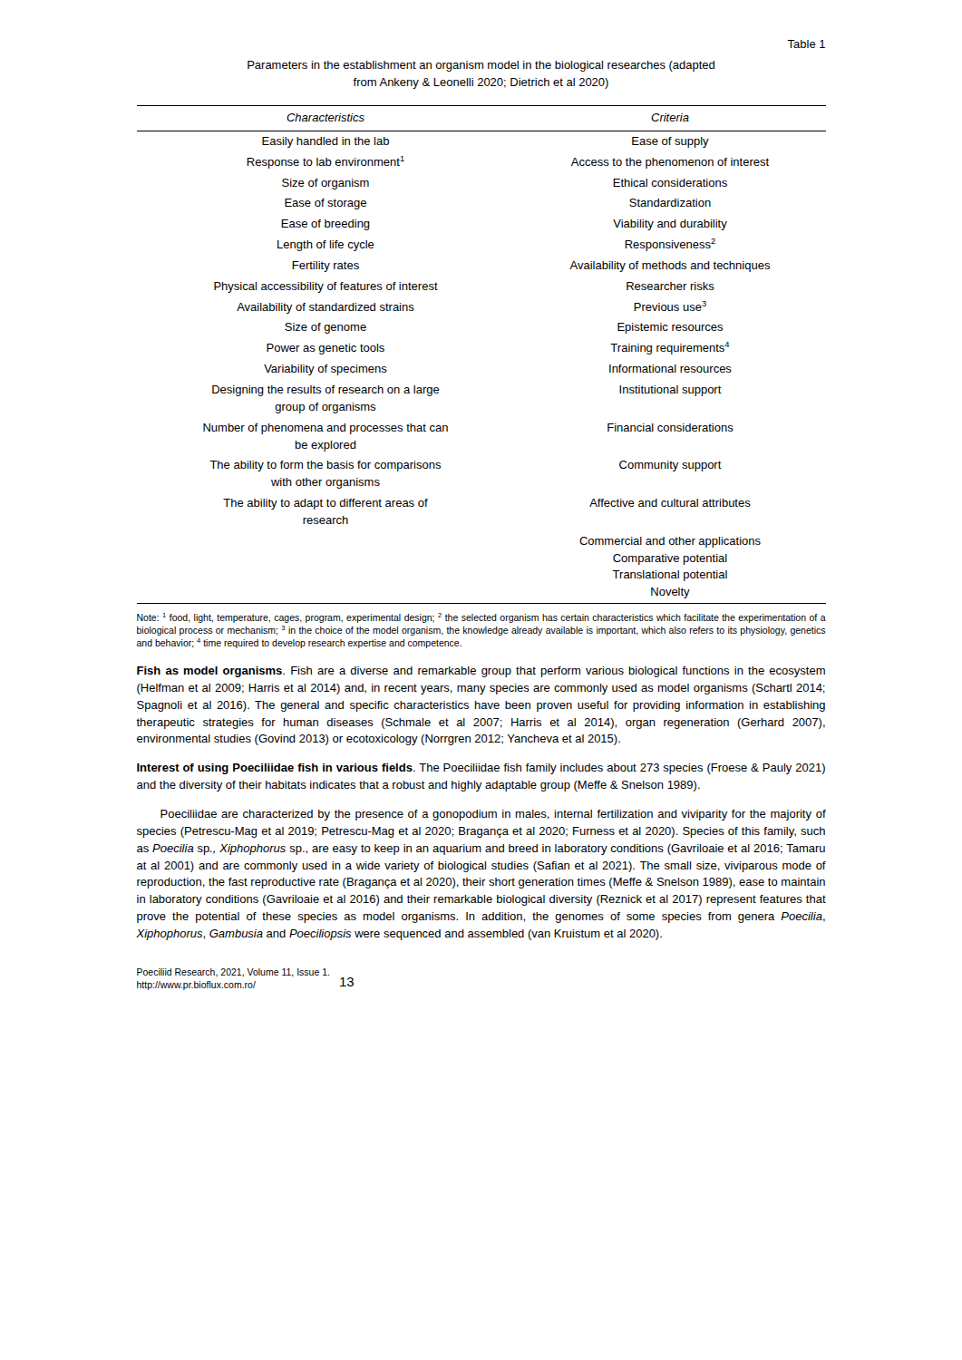Table 1
Parameters in the establishment an organism model in the biological researches (adapted
from Ankeny & Leonelli 2020; Dietrich et al 2020)
| Characteristics | Criteria |
| --- | --- |
| Easily handled in the lab | Ease of supply |
| Response to lab environment 1 | Access to the phenomenon of interest |
| Size of organism | Ethical considerations |
| Ease of storage | Standardization |
| Ease of breeding | Viability and durability |
| Length of life cycle | Responsiveness 2 |
| Fertility rates | Availability of methods and techniques |
| Physical accessibility of features of interest | Researcher risks |
| Availability of standardized strains | Previous use 3 |
| Size of genome | Epistemic resources |
| Power as genetic tools | Training requirements 4 |
| Variability of specimens | Informational resources |
| Designing the results of research on a large group of organisms | Institutional support |
| Number of phenomena and processes that can be explored | Financial considerations |
| The ability to form the basis for comparisons with other organisms | Community support |
| The ability to adapt to different areas of research | Affective and cultural attributes |
| | Commercial and other applications Comparative potential Translational potential Novelty |
Note: 1 food, light, temperature, cages, program, experimental design; 2 the selected organism has certain characteristics which facilitate the experimentation of a biological process or mechanism; 3 in the choice of the model organism, the knowledge already available is important, which also refers to its physiology, genetics and behavior; 4 time required to develop research expertise and competence.
Fish as model organisms. Fish are a diverse and remarkable group that perform various biological functions in the ecosystem (Helfman et al 2009; Harris et al 2014) and, in recent years, many species are commonly used as model organisms (Schartl 2014; Spagnoli et al 2016). The general and specific characteristics have been proven useful for providing information in establishing therapeutic strategies for human diseases (Schmale et al 2007; Harris et al 2014), organ regeneration (Gerhard 2007), environmental studies (Govind 2013) or ecotoxicology (Norrgren 2012; Yancheva et al 2015).
Interest of using Poeciliidae fish in various fields. The Poeciliidae fish family includes about 273 species (Froese & Pauly 2021) and the diversity of their habitats indicates that a robust and highly adaptable group (Meffe & Snelson 1989).
Poeciliidae are characterized by the presence of a gonopodium in males, internal fertilization and viviparity for the majority of species (Petrescu-Mag et al 2019; Petrescu-Mag et al 2020; Bragança et al 2020; Furness et al 2020). Species of this family, such as Poecilia sp., Xiphophorus sp., are easy to keep in an aquarium and breed in laboratory conditions (Gavriloaie et al 2016; Tamaru at al 2001) and are commonly used in a wide variety of biological studies (Safian et al 2021). The small size, viviparous mode of reproduction, the fast reproductive rate (Bragança et al 2020), their short generation times (Meffe & Snelson 1989), ease to maintain in laboratory conditions (Gavriloaie et al 2016) and their remarkable biological diversity (Reznick et al 2017) represent features that prove the potential of these species as model organisms. In addition, the genomes of some species from genera Poecilia, Xiphophorus, Gambusia and Poeciliopsis were sequenced and assembled (van Kruistum et al 2020).
Poeciliid Research, 2021, Volume 11, Issue 1.
http://www.pr.bioflux.com.ro/
13